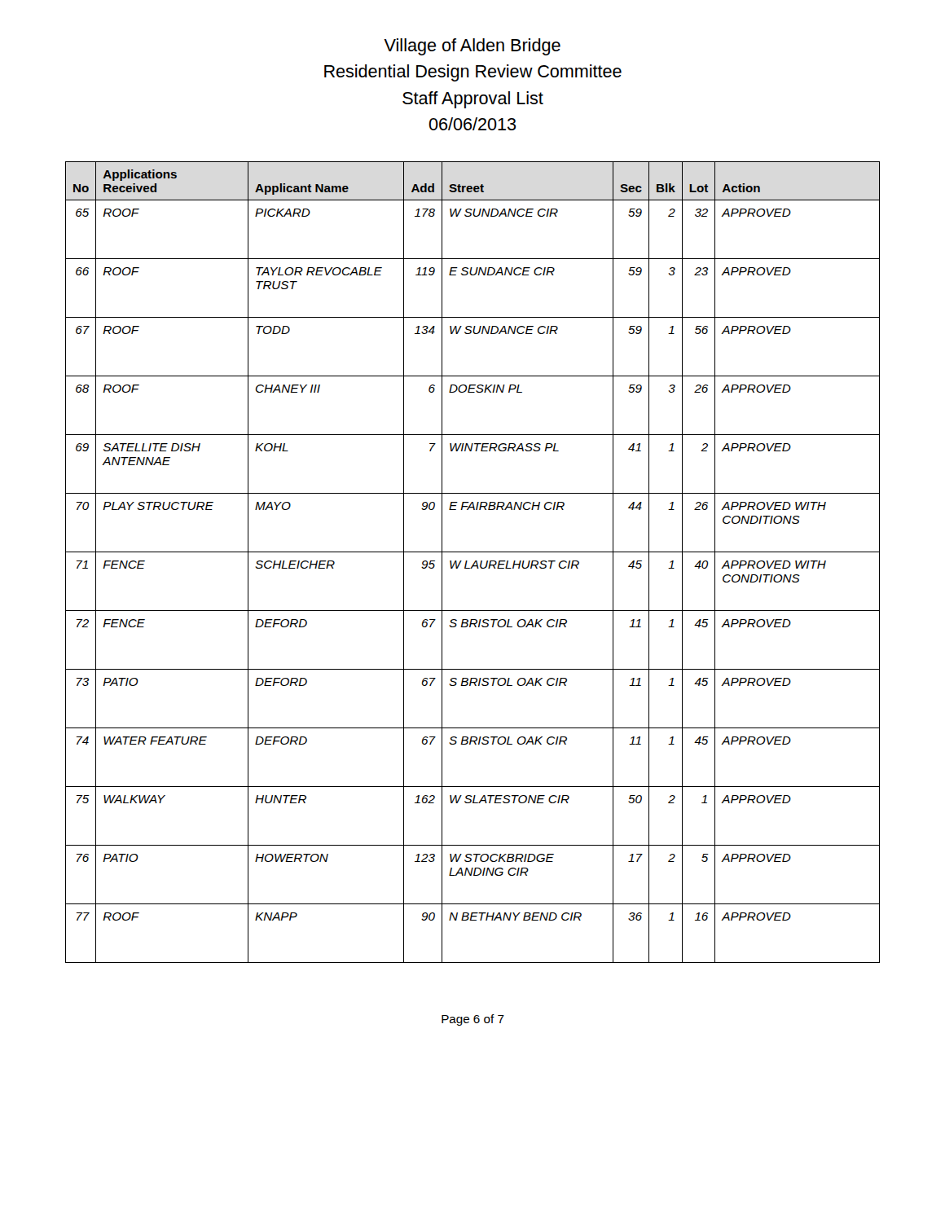Village of Alden Bridge
Residential Design Review Committee
Staff Approval List
06/06/2013
| No | Applications Received | Applicant Name | Add | Street | Sec | Blk | Lot | Action |
| --- | --- | --- | --- | --- | --- | --- | --- | --- |
| 65 | ROOF | PICKARD | 178 | W SUNDANCE CIR | 59 | 2 | 32 | APPROVED |
| 66 | ROOF | TAYLOR REVOCABLE TRUST | 119 | E SUNDANCE CIR | 59 | 3 | 23 | APPROVED |
| 67 | ROOF | TODD | 134 | W SUNDANCE CIR | 59 | 1 | 56 | APPROVED |
| 68 | ROOF | CHANEY III | 6 | DOESKIN PL | 59 | 3 | 26 | APPROVED |
| 69 | SATELLITE DISH ANTENNAE | KOHL | 7 | WINTERGRASS PL | 41 | 1 | 2 | APPROVED |
| 70 | PLAY STRUCTURE | MAYO | 90 | E FAIRBRANCH CIR | 44 | 1 | 26 | APPROVED WITH CONDITIONS |
| 71 | FENCE | SCHLEICHER | 95 | W LAURELHURST CIR | 45 | 1 | 40 | APPROVED WITH CONDITIONS |
| 72 | FENCE | DEFORD | 67 | S BRISTOL OAK CIR | 11 | 1 | 45 | APPROVED |
| 73 | PATIO | DEFORD | 67 | S BRISTOL OAK CIR | 11 | 1 | 45 | APPROVED |
| 74 | WATER FEATURE | DEFORD | 67 | S BRISTOL OAK CIR | 11 | 1 | 45 | APPROVED |
| 75 | WALKWAY | HUNTER | 162 | W SLATESTONE CIR | 50 | 2 | 1 | APPROVED |
| 76 | PATIO | HOWERTON | 123 | W STOCKBRIDGE LANDING CIR | 17 | 2 | 5 | APPROVED |
| 77 | ROOF | KNAPP | 90 | N BETHANY BEND CIR | 36 | 1 | 16 | APPROVED |
Page 6 of 7